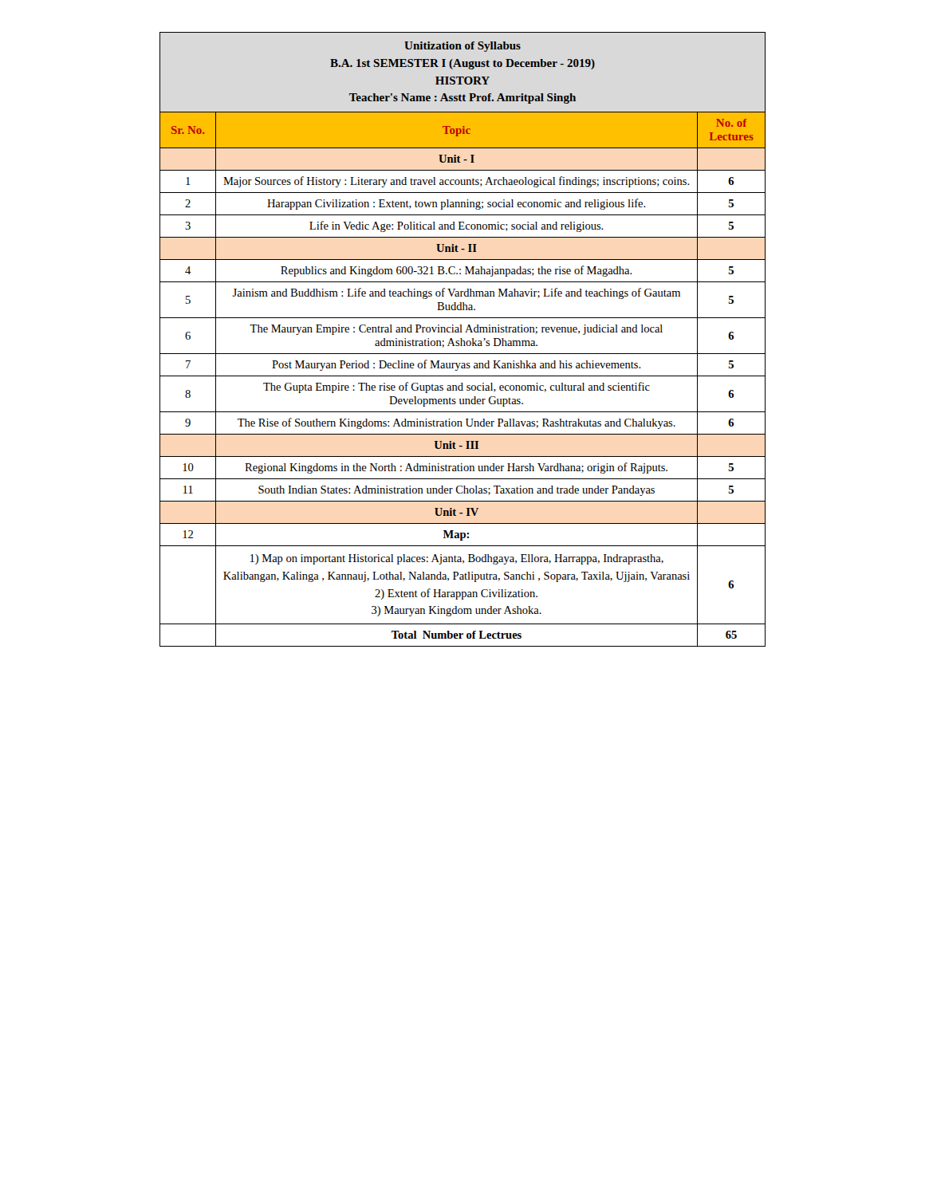| Unitization of Syllabus B.A. 1st SEMESTER I (August to December - 2019) HISTORY Teacher's Name : Asstt Prof. Amritpal Singh |
| Sr. No. | Topic | No. of Lectures |
| | Unit - I | |
| 1 | Major Sources of History : Literary and travel accounts; Archaeological findings; inscriptions; coins. | 6 |
| 2 | Harappan Civilization : Extent, town planning; social economic and religious life. | 5 |
| 3 | Life in Vedic Age: Political and Economic; social and religious. | 5 |
| | Unit - II | |
| 4 | Republics and Kingdom 600-321 B.C.: Mahajanpadas; the rise of Magadha. | 5 |
| 5 | Jainism and Buddhism : Life and teachings of Vardhman Mahavir; Life and teachings of Gautam Buddha. | 5 |
| 6 | The Mauryan Empire : Central and Provincial Administration; revenue, judicial and local administration; Ashoka’s Dhamma. | 6 |
| 7 | Post Mauryan Period : Decline of Mauryas and Kanishka and his achievements. | 5 |
| 8 | The Gupta Empire : The rise of Guptas and social, economic, cultural and scientific Developments under Guptas. | 6 |
| 9 | The Rise of Southern Kingdoms: Administration Under Pallavas; Rashtrakutas and Chalukyas. | 6 |
| | Unit - III | |
| 10 | Regional Kingdoms in the North : Administration under Harsh Vardhana; origin of Rajputs. | 5 |
| 11 | South Indian States: Administration under Cholas; Taxation and trade under Pandayas | 5 |
| | Unit - IV | |
| 12 | Map: | |
| | 1) Map on important Historical places: Ajanta, Bodhgaya, Ellora, Harrappa, Indraprastha, Kalibangan, Kalinga , Kannauj, Lothal, Nalanda, Patliputra, Sanchi , Sopara, Taxila, Ujjain, Varanasi 2) Extent of Harappan Civilization. 3) Mauryan Kingdom under Ashoka. | 6 |
| | Total Number of Lectrues | 65 |